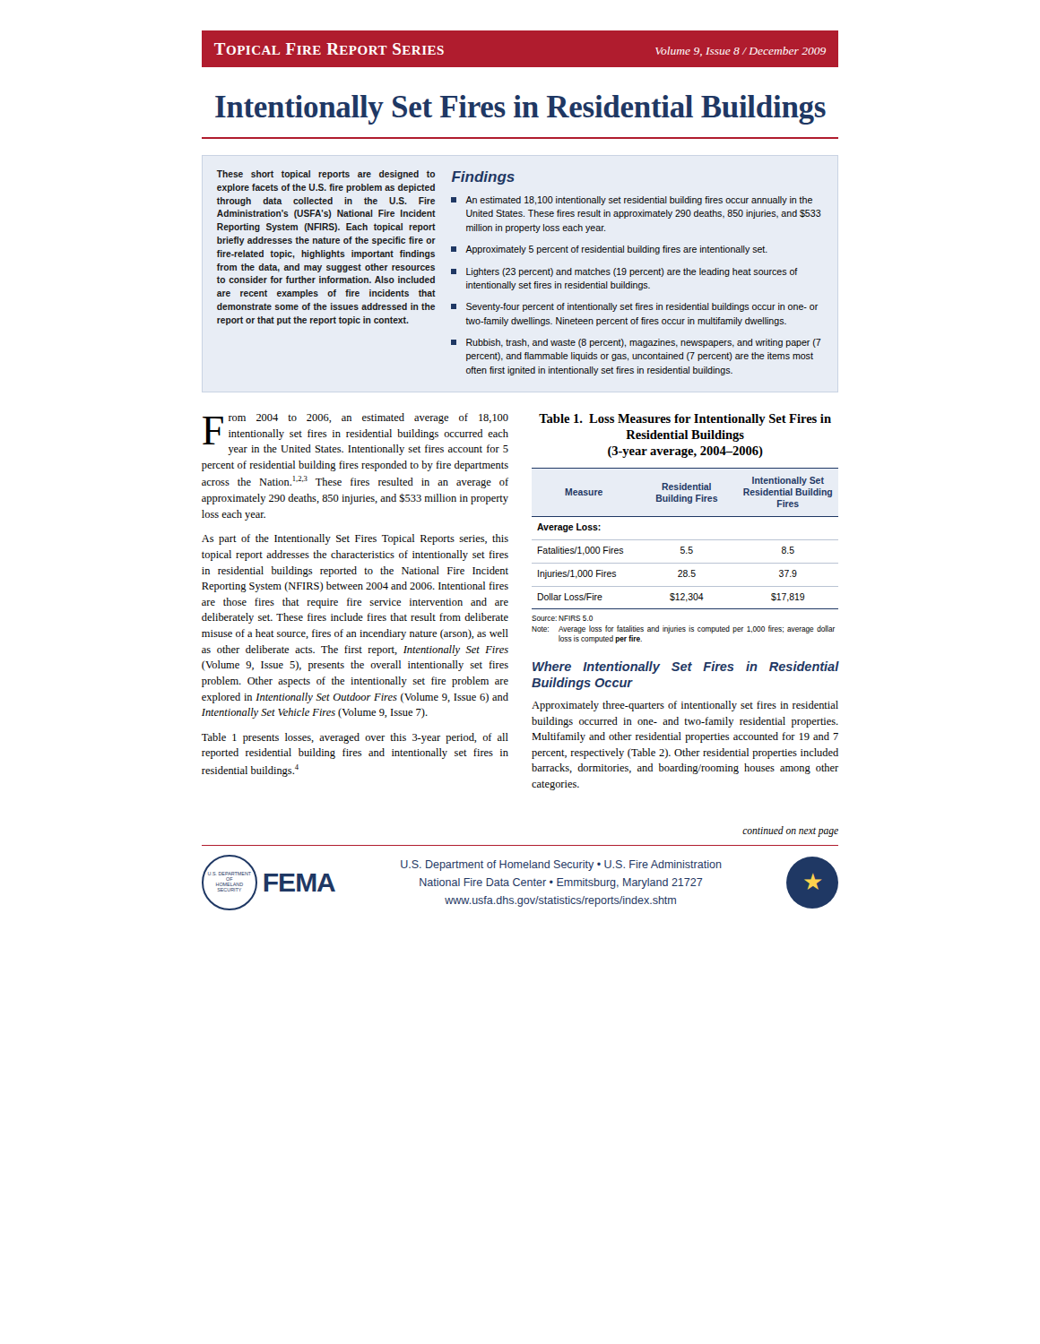TOPICAL FIRE REPORT SERIES
Volume 9, Issue 8 / December 2009
Intentionally Set Fires in Residential Buildings
These short topical reports are designed to explore facets of the U.S. fire problem as depicted through data collected in the U.S. Fire Administration's (USFA's) National Fire Incident Reporting System (NFIRS). Each topical report briefly addresses the nature of the specific fire or fire-related topic, highlights important findings from the data, and may suggest other resources to consider for further information. Also included are recent examples of fire incidents that demonstrate some of the issues addressed in the report or that put the report topic in context.
Findings
An estimated 18,100 intentionally set residential building fires occur annually in the United States. These fires result in approximately 290 deaths, 850 injuries, and $533 million in property loss each year.
Approximately 5 percent of residential building fires are intentionally set.
Lighters (23 percent) and matches (19 percent) are the leading heat sources of intentionally set fires in residential buildings.
Seventy-four percent of intentionally set fires in residential buildings occur in one- or two-family dwellings. Nineteen percent of fires occur in multifamily dwellings.
Rubbish, trash, and waste (8 percent), magazines, newspapers, and writing paper (7 percent), and flammable liquids or gas, uncontained (7 percent) are the items most often first ignited in intentionally set fires in residential buildings.
From 2004 to 2006, an estimated average of 18,100 intentionally set fires in residential buildings occurred each year in the United States. Intentionally set fires account for 5 percent of residential building fires responded to by fire departments across the Nation.1,2,3 These fires resulted in an average of approximately 290 deaths, 850 injuries, and $533 million in property loss each year.
As part of the Intentionally Set Fires Topical Reports series, this topical report addresses the characteristics of intentionally set fires in residential buildings reported to the National Fire Incident Reporting System (NFIRS) between 2004 and 2006. Intentional fires are those fires that require fire service intervention and are deliberately set. These fires include fires that result from deliberate misuse of a heat source, fires of an incendiary nature (arson), as well as other deliberate acts. The first report, Intentionally Set Fires (Volume 9, Issue 5), presents the overall intentionally set fires problem. Other aspects of the intentionally set fire problem are explored in Intentionally Set Outdoor Fires (Volume 9, Issue 6) and Intentionally Set Vehicle Fires (Volume 9, Issue 7).
Table 1 presents losses, averaged over this 3-year period, of all reported residential building fires and intentionally set fires in residential buildings.4
Table 1. Loss Measures for Intentionally Set Fires in Residential Buildings
(3-year average, 2004–2006)
| Measure | Residential Building Fires | Intentionally Set Residential Building Fires |
| --- | --- | --- |
| Average Loss: |
| Fatalities/1,000 Fires | 5.5 | 8.5 |
| Injuries/1,000 Fires | 28.5 | 37.9 |
| Dollar Loss/Fire | $12,304 | $17,819 |
Source: NFIRS 5.0
Note: Average loss for fatalities and injuries is computed per 1,000 fires; average dollar loss is computed per fire.
Where Intentionally Set Fires in Residential Buildings Occur
Approximately three-quarters of intentionally set fires in residential buildings occurred in one- and two-family residential properties. Multifamily and other residential properties accounted for 19 and 7 percent, respectively (Table 2). Other residential properties included barracks, dormitories, and boarding/rooming houses among other categories.
continued on next page
U.S. DEPARTMENT
OF
HOMELAND
SECURITY
FEMA
U.S. Department of Homeland Security • U.S. Fire Administration
National Fire Data Center • Emmitsburg, Maryland 21727
www.usfa.dhs.gov/statistics/reports/index.shtm
★